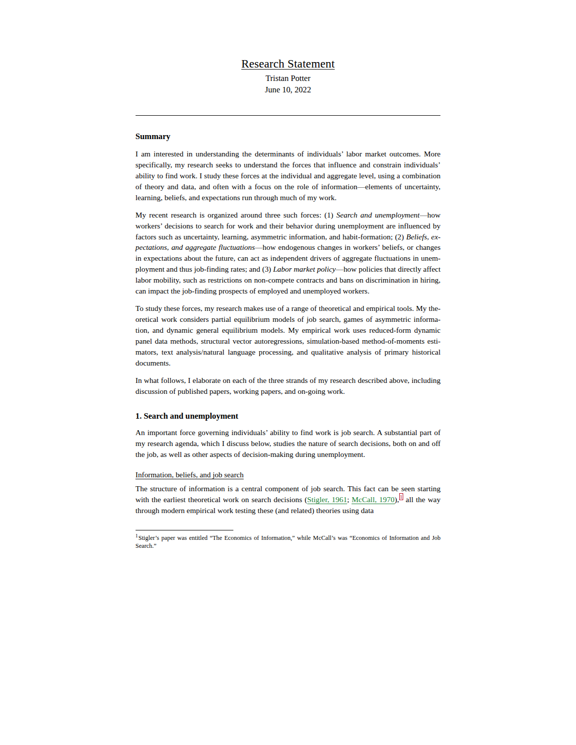Research Statement
Tristan Potter
June 10, 2022
Summary
I am interested in understanding the determinants of individuals’ labor market outcomes. More specifically, my research seeks to understand the forces that influence and constrain individuals’ ability to find work. I study these forces at the individual and aggregate level, using a combination of theory and data, and often with a focus on the role of information—elements of uncertainty, learning, beliefs, and expectations run through much of my work.
My recent research is organized around three such forces: (1) Search and unemployment—how workers’ decisions to search for work and their behavior during unemployment are influenced by factors such as uncertainty, learning, asymmetric information, and habit-formation; (2) Beliefs, expectations, and aggregate fluctuations—how endogenous changes in workers’ beliefs, or changes in expectations about the future, can act as independent drivers of aggregate fluctuations in unemployment and thus job-finding rates; and (3) Labor market policy—how policies that directly affect labor mobility, such as restrictions on non-compete contracts and bans on discrimination in hiring, can impact the job-finding prospects of employed and unemployed workers.
To study these forces, my research makes use of a range of theoretical and empirical tools. My theoretical work considers partial equilibrium models of job search, games of asymmetric information, and dynamic general equilibrium models. My empirical work uses reduced-form dynamic panel data methods, structural vector autoregressions, simulation-based method-of-moments estimators, text analysis/natural language processing, and qualitative analysis of primary historical documents.
In what follows, I elaborate on each of the three strands of my research described above, including discussion of published papers, working papers, and on-going work.
1. Search and unemployment
An important force governing individuals’ ability to find work is job search. A substantial part of my research agenda, which I discuss below, studies the nature of search decisions, both on and off the job, as well as other aspects of decision-making during unemployment.
Information, beliefs, and job search
The structure of information is a central component of job search. This fact can be seen starting with the earliest theoretical work on search decisions (Stigler, 1961; McCall, 1970),1 all the way through modern empirical work testing these (and related) theories using data
1Stigler’s paper was entitled “The Economics of Information,” while McCall’s was “Economics of Information and Job Search.”